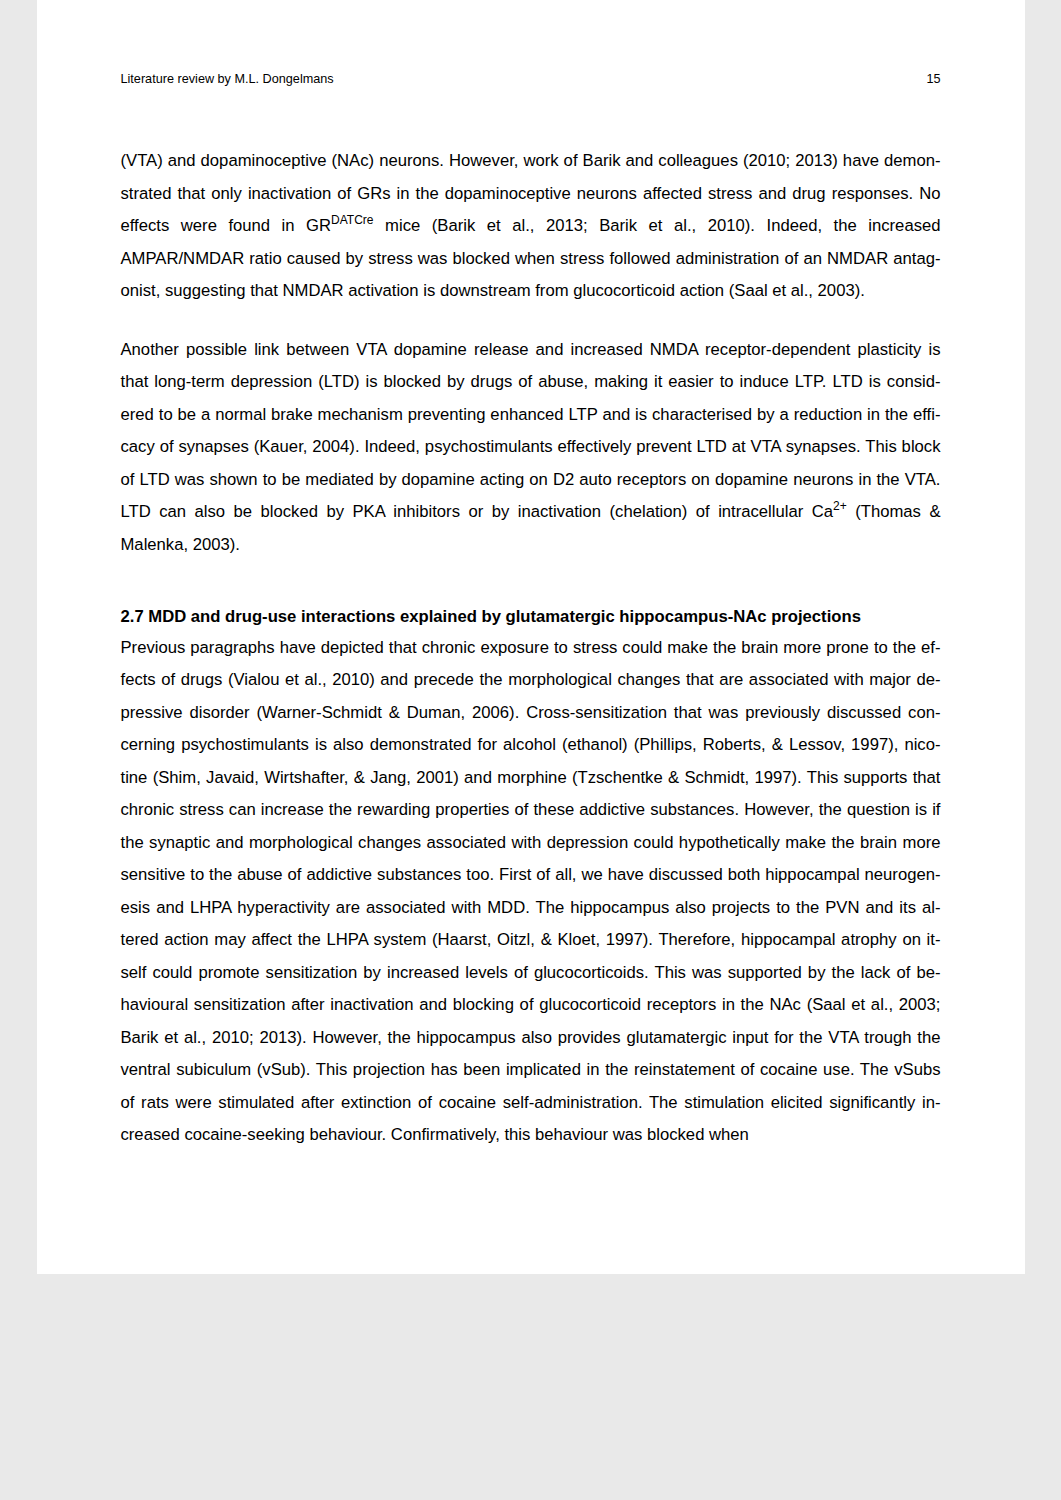Literature review by M.L. Dongelmans 15
(VTA) and dopaminoceptive (NAc) neurons. However, work of Barik and colleagues (2010; 2013) have demonstrated that only inactivation of GRs in the dopaminoceptive neurons affected stress and drug responses. No effects were found in GRDATCre mice (Barik et al., 2013; Barik et al., 2010). Indeed, the increased AMPAR/NMDAR ratio caused by stress was blocked when stress followed administration of an NMDAR antagonist, suggesting that NMDAR activation is downstream from glucocorticoid action (Saal et al., 2003).
Another possible link between VTA dopamine release and increased NMDA receptor-dependent plasticity is that long-term depression (LTD) is blocked by drugs of abuse, making it easier to induce LTP. LTD is considered to be a normal brake mechanism preventing enhanced LTP and is characterised by a reduction in the efficacy of synapses (Kauer, 2004). Indeed, psychostimulants effectively prevent LTD at VTA synapses. This block of LTD was shown to be mediated by dopamine acting on D2 auto receptors on dopamine neurons in the VTA. LTD can also be blocked by PKA inhibitors or by inactivation (chelation) of intracellular Ca2+ (Thomas & Malenka, 2003).
2.7 MDD and drug-use interactions explained by glutamatergic hippocampus-NAc projections
Previous paragraphs have depicted that chronic exposure to stress could make the brain more prone to the effects of drugs (Vialou et al., 2010) and precede the morphological changes that are associated with major depressive disorder (Warner-Schmidt & Duman, 2006). Cross-sensitization that was previously discussed concerning psychostimulants is also demonstrated for alcohol (ethanol) (Phillips, Roberts, & Lessov, 1997), nicotine (Shim, Javaid, Wirtshafter, & Jang, 2001) and morphine (Tzschentke & Schmidt, 1997). This supports that chronic stress can increase the rewarding properties of these addictive substances. However, the question is if the synaptic and morphological changes associated with depression could hypothetically make the brain more sensitive to the abuse of addictive substances too. First of all, we have discussed both hippocampal neurogenesis and LHPA hyperactivity are associated with MDD. The hippocampus also projects to the PVN and its altered action may affect the LHPA system (Haarst, Oitzl, & Kloet, 1997). Therefore, hippocampal atrophy on itself could promote sensitization by increased levels of glucocorticoids. This was supported by the lack of behavioural sensitization after inactivation and blocking of glucocorticoid receptors in the NAc (Saal et al., 2003; Barik et al., 2010; 2013). However, the hippocampus also provides glutamatergic input for the VTA trough the ventral subiculum (vSub). This projection has been implicated in the reinstatement of cocaine use. The vSubs of rats were stimulated after extinction of cocaine self-administration. The stimulation elicited significantly increased cocaine-seeking behaviour. Confirmatively, this behaviour was blocked when